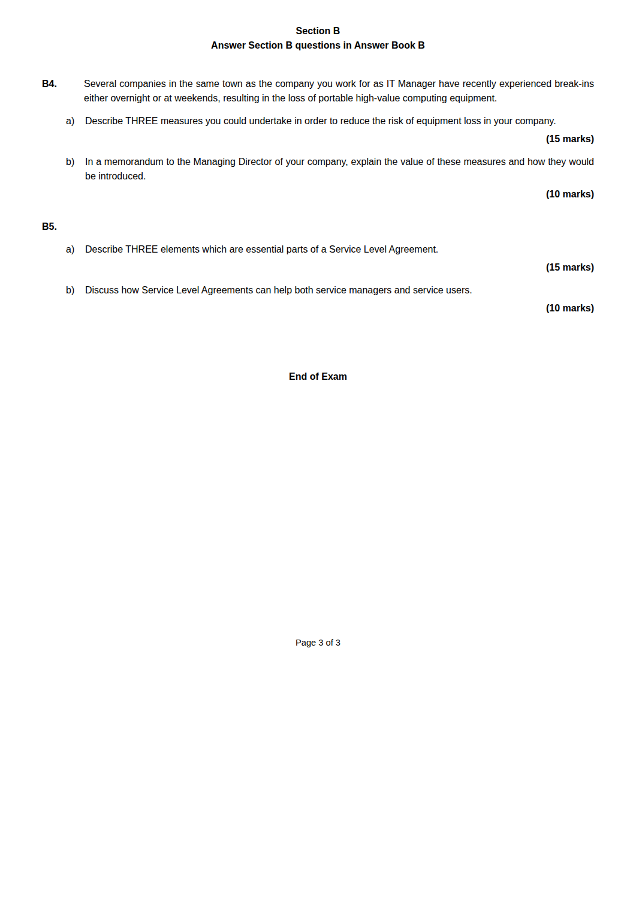Section B
Answer Section B questions in Answer Book B
B4.
Several companies in the same town as the company you work for as IT Manager have recently experienced break-ins either overnight or at weekends, resulting in the loss of portable high-value computing equipment.
a)
Describe THREE measures you could undertake in order to reduce the risk of equipment loss in your company.
(15 marks)
b)
In a memorandum to the Managing Director of your company, explain the value of these measures and how they would be introduced.
(10 marks)
B5.
a)
Describe THREE elements which are essential parts of a Service Level Agreement.
(15 marks)
b)
Discuss how Service Level Agreements can help both service managers and service users.
(10 marks)
End of Exam
Page 3 of 3